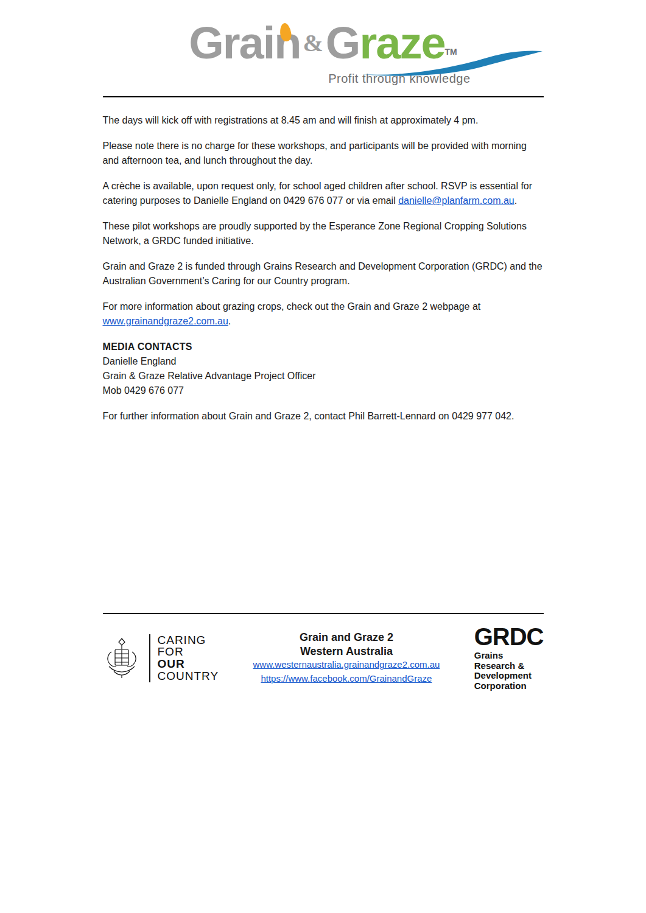Grain&Graze TM
Profit through knowledge
The days will kick off with registrations at 8.45 am and will finish at approximately 4 pm.
Please note there is no charge for these workshops, and participants will be provided with morning and afternoon tea, and lunch throughout the day.
A crèche is available, upon request only, for school aged children after school. RSVP is essential for catering purposes to Danielle England on 0429 676 077 or via email danielle@planfarm.com.au.
These pilot workshops are proudly supported by the Esperance Zone Regional Cropping Solutions Network, a GRDC funded initiative.
Grain and Graze 2 is funded through Grains Research and Development Corporation (GRDC) and the Australian Government’s Caring for our Country program.
For more information about grazing crops, check out the Grain and Graze 2 webpage at www.grainandgraze2.com.au.
MEDIA CONTACTS
Danielle England
Grain & Graze Relative Advantage Project Officer
Mob 0429 676 077
For further information about Grain and Graze 2, contact Phil Barrett-Lennard on 0429 977 042.
Caring for our Country
Grain and Graze 2
Western Australia
www.westernaustralia.grainandgraze2.com.au https://www.facebook.com/GrainandGraze
GRDC
Grains
Research &
Development
Corporation